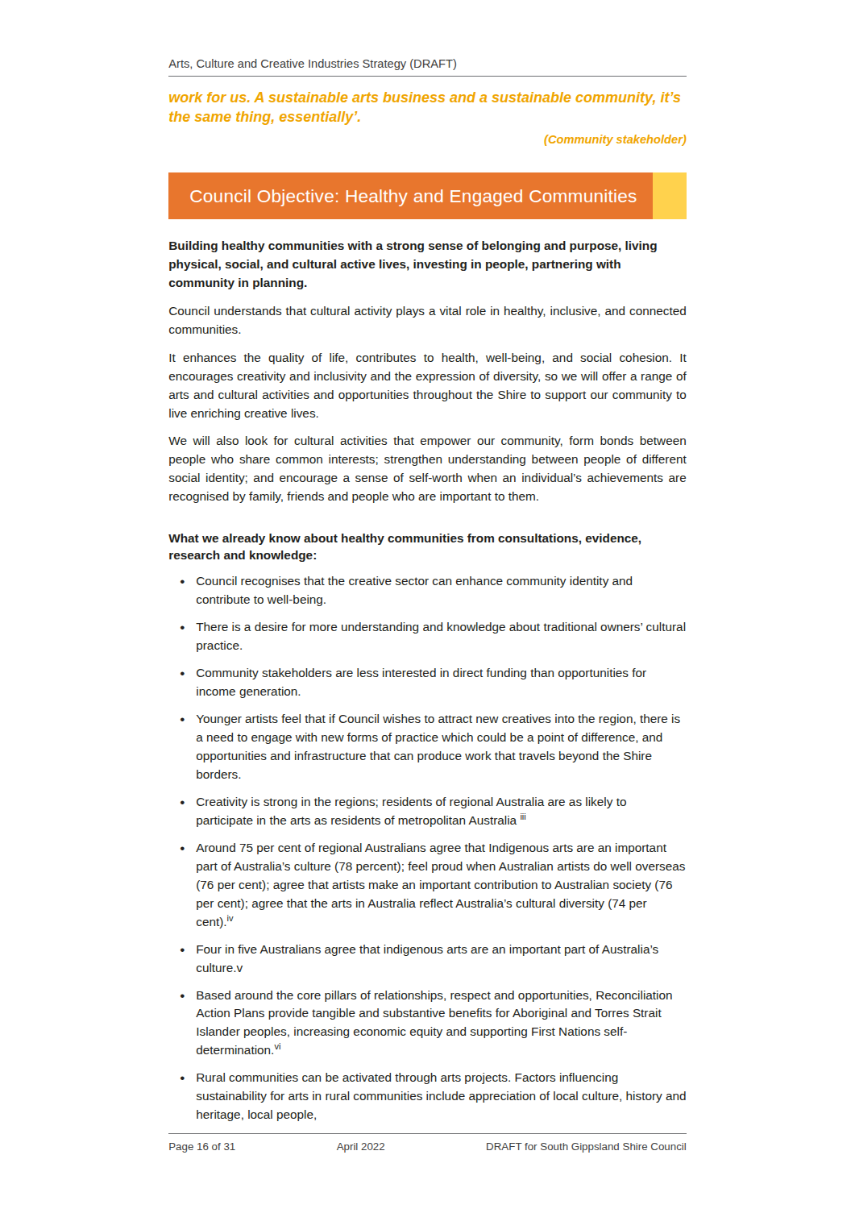Arts, Culture and Creative Industries Strategy (DRAFT)
work for us. A sustainable arts business and a sustainable community, it’s the same thing, essentially’.
(Community stakeholder)
Council Objective: Healthy and Engaged Communities
Building healthy communities with a strong sense of belonging and purpose, living physical, social, and cultural active lives, investing in people, partnering with community in planning.
Council understands that cultural activity plays a vital role in healthy, inclusive, and connected communities.
It enhances the quality of life, contributes to health, well-being, and social cohesion. It encourages creativity and inclusivity and the expression of diversity, so we will offer a range of arts and cultural activities and opportunities throughout the Shire to support our community to live enriching creative lives.
We will also look for cultural activities that empower our community, form bonds between people who share common interests; strengthen understanding between people of different social identity; and encourage a sense of self-worth when an individual’s achievements are recognised by family, friends and people who are important to them.
What we already know about healthy communities from consultations, evidence, research and knowledge:
Council recognises that the creative sector can enhance community identity and contribute to well-being.
There is a desire for more understanding and knowledge about traditional owners’ cultural practice.
Community stakeholders are less interested in direct funding than opportunities for income generation.
Younger artists feel that if Council wishes to attract new creatives into the region, there is a need to engage with new forms of practice which could be a point of difference, and opportunities and infrastructure that can produce work that travels beyond the Shire borders.
Creativity is strong in the regions; residents of regional Australia are as likely to participate in the arts as residents of metropolitan Australia iii
Around 75 per cent of regional Australians agree that Indigenous arts are an important part of Australia’s culture (78 percent); feel proud when Australian artists do well overseas (76 per cent); agree that artists make an important contribution to Australian society (76 per cent); agree that the arts in Australia reflect Australia’s cultural diversity (74 per cent).iv
Four in five Australians agree that indigenous arts are an important part of Australia’s culture.v
Based around the core pillars of relationships, respect and opportunities, Reconciliation Action Plans provide tangible and substantive benefits for Aboriginal and Torres Strait Islander peoples, increasing economic equity and supporting First Nations self-determination.vi
Rural communities can be activated through arts projects. Factors influencing sustainability for arts in rural communities include appreciation of local culture, history and heritage, local people,
Page 16 of 31 April 2022 DRAFT for South Gippsland Shire Council